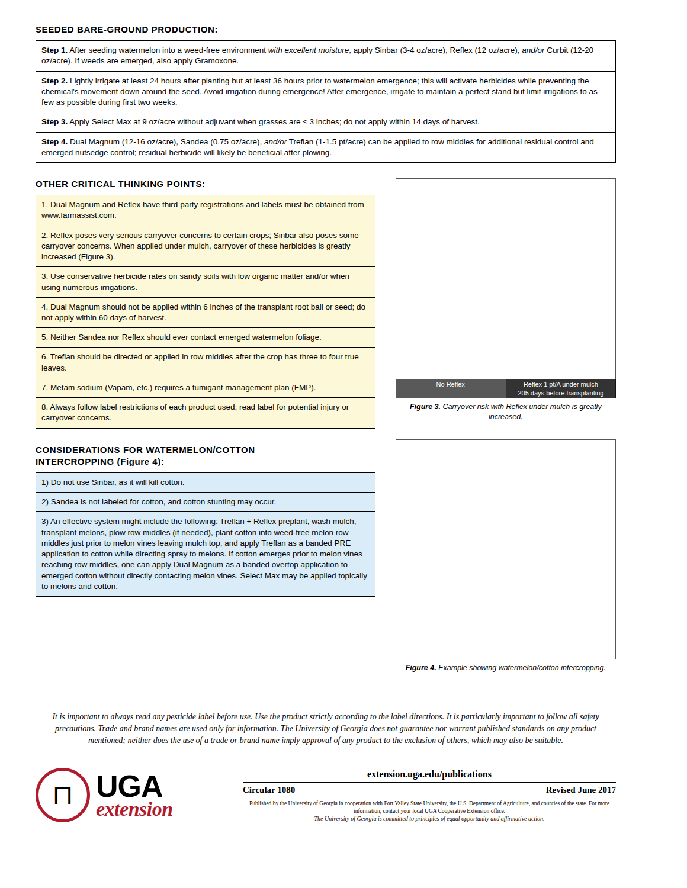SEEDED BARE-GROUND PRODUCTION:
| Step 1. After seeding watermelon into a weed-free environment with excellent moisture , apply Sinbar (3-4 oz/acre), Reflex (12 oz/acre), and/or Curbit (12-20 oz/acre). If weeds are emerged, also apply Gramoxone. |
| Step 2. Lightly irrigate at least 24 hours after planting but at least 36 hours prior to watermelon emergence; this will activate herbicides while preventing the chemical's movement down around the seed. Avoid irrigation during emergence! After emergence, irrigate to maintain a perfect stand but limit irrigations to as few as possible during first two weeks. |
| Step 3. Apply Select Max at 9 oz/acre without adjuvant when grasses are ≤ 3 inches; do not apply within 14 days of harvest. |
| Step 4. Dual Magnum (12-16 oz/acre), Sandea (0.75 oz/acre), and/or Treflan (1-1.5 pt/acre) can be applied to row middles for additional residual control and emerged nutsedge control; residual herbicide will likely be beneficial after plowing. |
OTHER CRITICAL THINKING POINTS:
| 1. Dual Magnum and Reflex have third party registrations and labels must be obtained from www.farmassist.com. |
| 2. Reflex poses very serious carryover concerns to certain crops; Sinbar also poses some carryover concerns. When applied under mulch, carryover of these herbicides is greatly increased (Figure 3). |
| 3. Use conservative herbicide rates on sandy soils with low organic matter and/or when using numerous irrigations. |
| 4. Dual Magnum should not be applied within 6 inches of the transplant root ball or seed; do not apply within 60 days of harvest. |
| 5. Neither Sandea nor Reflex should ever contact emerged watermelon foliage. |
| 6. Treflan should be directed or applied in row middles after the crop has three to four true leaves. |
| 7. Metam sodium (Vapam, etc.) requires a fumigant management plan (FMP). |
| 8. Always follow label restrictions of each product used; read label for potential injury or carryover concerns. |
CONSIDERATIONS FOR WATERMELON/COTTON
INTERCROPPING (Figure 4):
| 1) Do not use Sinbar, as it will kill cotton. |
| 2) Sandea is not labeled for cotton, and cotton stunting may occur. |
| 3) An effective system might include the following: Treflan + Reflex preplant, wash mulch, transplant melons, plow row middles (if needed), plant cotton into weed-free melon row middles just prior to melon vines leaving mulch top, and apply Treflan as a banded PRE application to cotton while directing spray to melons. If cotton emerges prior to melon vines reaching row middles, one can apply Dual Magnum as a banded overtop application to emerged cotton without directly contacting melon vines. Select Max may be applied topically to melons and cotton. |
No Reflex Reflex 1 pt/A under mulch
205 days before transplanting
Figure 3. Carryover risk with Reflex under mulch is greatly increased.
Figure 4. Example showing watermelon/cotton intercropping.
It is important to always read any pesticide label before use. Use the product strictly according to the label directions. It is particularly important to follow all safety precautions. Trade and brand names are used only for information. The University of Georgia does not guarantee nor warrant published standards on any product mentioned; neither does the use of a trade or brand name imply approval of any product to the exclusion of others, which may also be suitable.
⊓
UGA
extension
extension.uga.edu/publications
Circular 1080 Revised June 2017
Published by the University of Georgia in cooperation with Fort Valley State University, the U.S. Department of Agriculture, and counties of the state. For more information, contact your local UGA Cooperative Extension office.
The University of Georgia is committed to principles of equal opportunity and affirmative action.